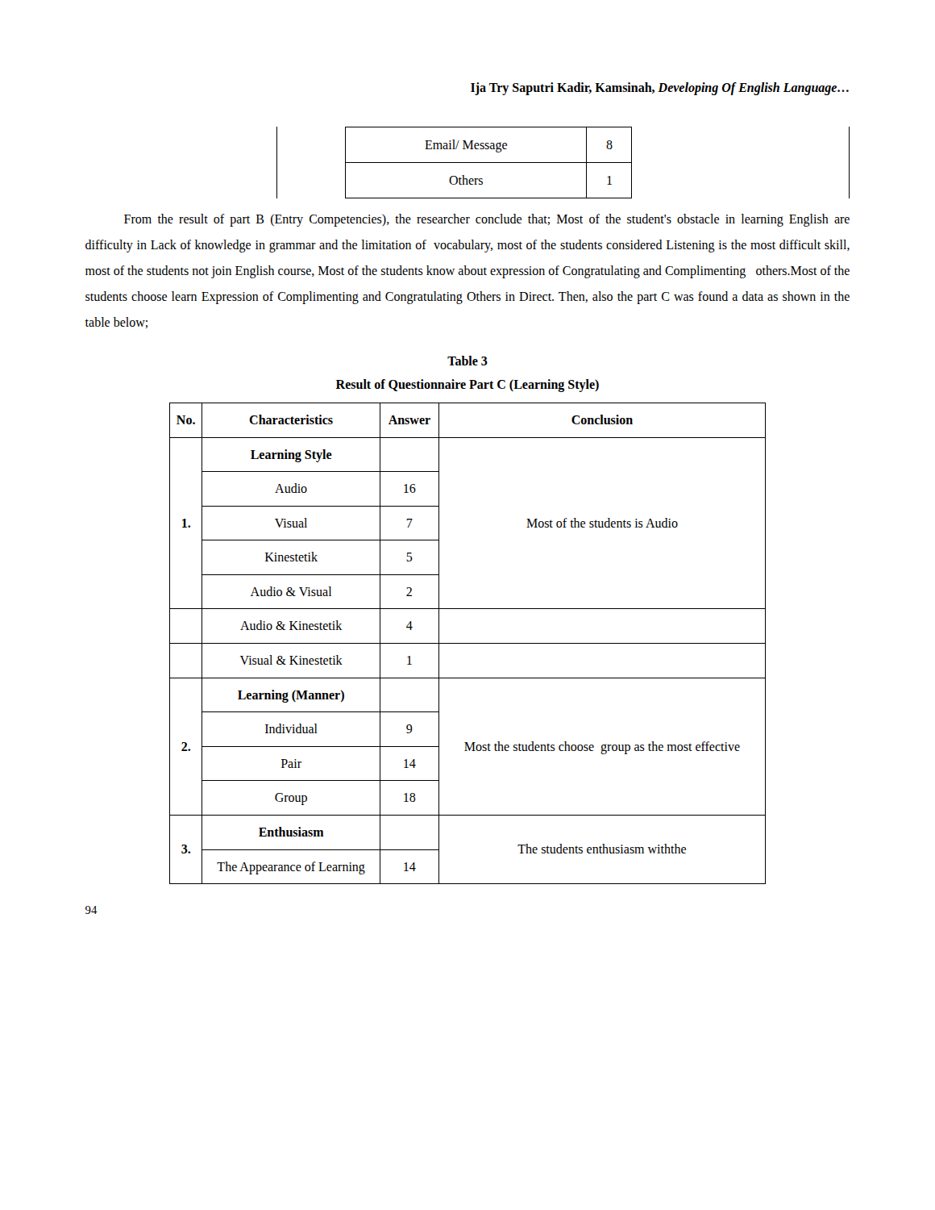Ija Try Saputri Kadir, Kamsinah, Developing Of English Language…
| | Email/ Message | 8 | |
| | Others | 1 |
From the result of part B (Entry Competencies), the researcher conclude that; Most of the student's obstacle in learning English are difficulty in Lack of knowledge in grammar and the limitation of vocabulary, most of the students considered Listening is the most difficult skill, most of the students not join English course, Most of the students know about expression of Congratulating and Complimenting others.Most of the students choose learn Expression of Complimenting and Congratulating Others in Direct. Then, also the part C was found a data as shown in the table below;
Table 3
Result of Questionnaire Part C (Learning Style)
| No. | Characteristics | Answer | Conclusion |
| --- | --- | --- | --- |
| 1. | Learning Style | | Most of the students is Audio |
| Audio | 16 |
| Visual | 7 |
| Kinestetik | 5 |
| Audio & Visual | 2 |
| | Audio & Kinestetik | 4 | |
| | Visual & Kinestetik | 1 | |
| 2. | Learning (Manner) | | Most the students choose group as the most effective |
| Individual | 9 |
| Pair | 14 |
| Group | 18 |
| 3. | Enthusiasm | | The students enthusiasm withthe |
| The Appearance of Learning | 14 |
94